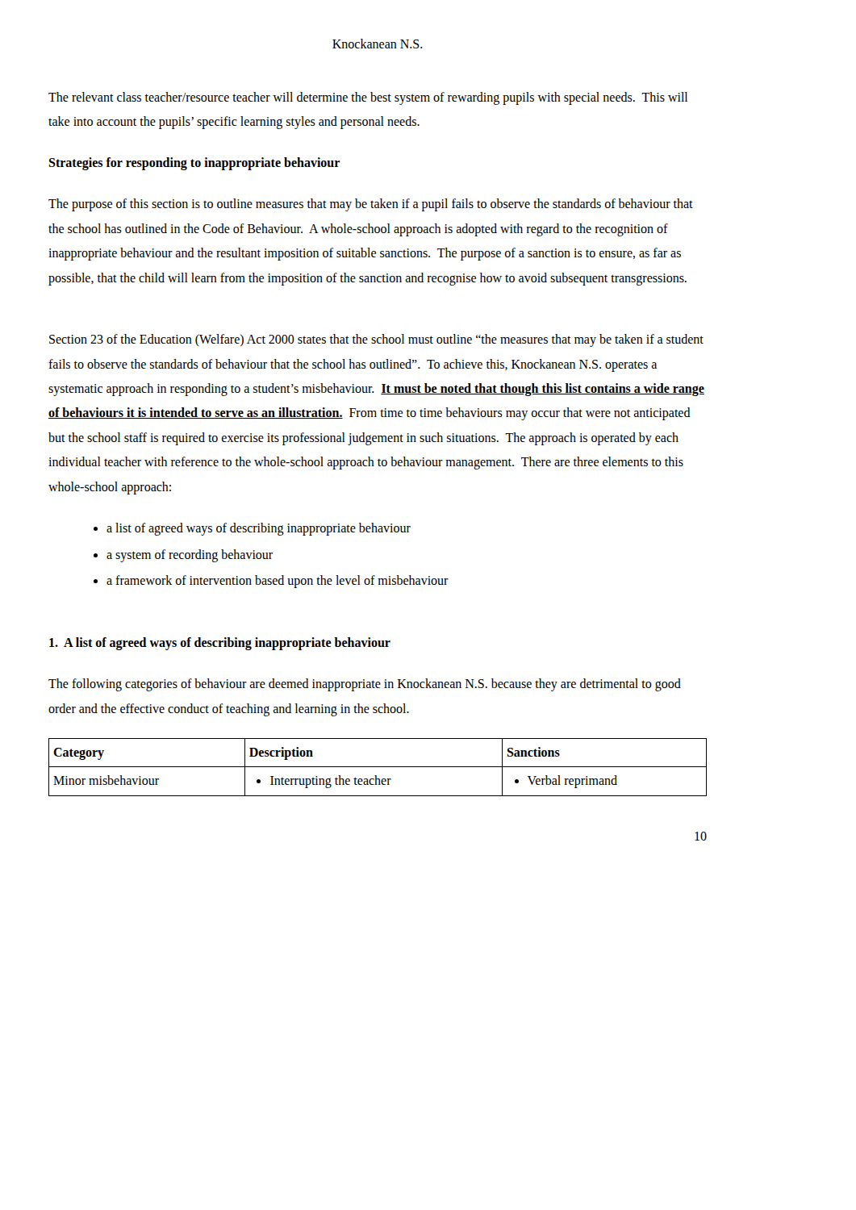Knockanean N.S.
The relevant class teacher/resource teacher will determine the best system of rewarding pupils with special needs. This will take into account the pupils’ specific learning styles and personal needs.
Strategies for responding to inappropriate behaviour
The purpose of this section is to outline measures that may be taken if a pupil fails to observe the standards of behaviour that the school has outlined in the Code of Behaviour. A whole-school approach is adopted with regard to the recognition of inappropriate behaviour and the resultant imposition of suitable sanctions. The purpose of a sanction is to ensure, as far as possible, that the child will learn from the imposition of the sanction and recognise how to avoid subsequent transgressions.
Section 23 of the Education (Welfare) Act 2000 states that the school must outline “the measures that may be taken if a student fails to observe the standards of behaviour that the school has outlined”. To achieve this, Knockanean N.S. operates a systematic approach in responding to a student’s misbehaviour. It must be noted that though this list contains a wide range of behaviours it is intended to serve as an illustration. From time to time behaviours may occur that were not anticipated but the school staff is required to exercise its professional judgement in such situations. The approach is operated by each individual teacher with reference to the whole-school approach to behaviour management. There are three elements to this whole-school approach:
a list of agreed ways of describing inappropriate behaviour
a system of recording behaviour
a framework of intervention based upon the level of misbehaviour
1. A list of agreed ways of describing inappropriate behaviour
The following categories of behaviour are deemed inappropriate in Knockanean N.S. because they are detrimental to good order and the effective conduct of teaching and learning in the school.
| Category | Description | Sanctions |
| --- | --- | --- |
| Minor misbehaviour | Interrupting the teacher | Verbal reprimand |
10